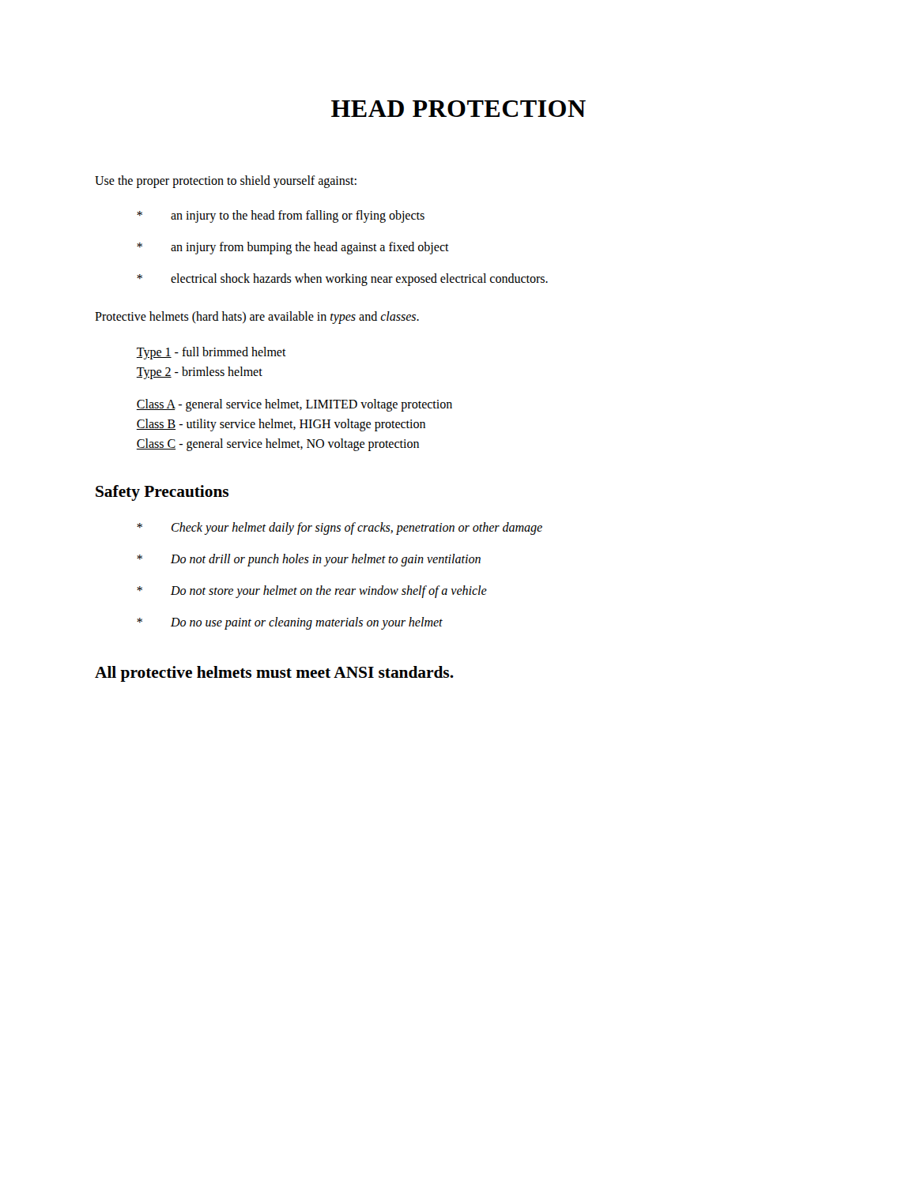HEAD PROTECTION
Use the proper protection to shield yourself against:
*an injury to the head from falling or flying objects
*an injury from bumping the head against a fixed object
*electrical shock hazards when working near exposed electrical conductors.
Protective helmets (hard hats) are available in types and classes.
Type 1 - full brimmed helmet
Type 2 - brimless helmet
Class A - general service helmet, LIMITED voltage protection
Class B - utility service helmet, HIGH voltage protection
Class C - general service helmet, NO voltage protection
Safety Precautions
*Check your helmet daily for signs of cracks, penetration or other damage
*Do not drill or punch holes in your helmet to gain ventilation
*Do not store your helmet on the rear window shelf of a vehicle
*Do no use paint or cleaning materials on your helmet
All protective helmets must meet ANSI standards.